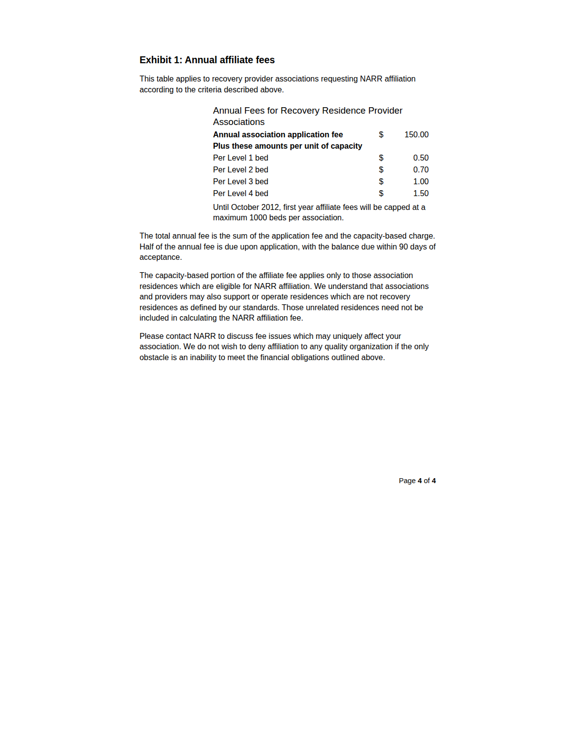Exhibit 1: Annual affiliate fees
This table applies to recovery provider associations requesting NARR affiliation according to the criteria described above.
Annual Fees for Recovery Residence Provider Associations
| Annual association application fee | $ | 150.00 |
| Plus these amounts per unit of capacity | | |
| Per Level 1 bed | $ | 0.50 |
| Per Level 2 bed | $ | 0.70 |
| Per Level 3 bed | $ | 1.00 |
| Per Level 4 bed | $ | 1.50 |
Until October 2012, first year affiliate fees will be capped at a maximum 1000 beds per association.
The total annual fee is the sum of the application fee and the capacity-based charge. Half of the annual fee is due upon application, with the balance due within 90 days of acceptance.
The capacity-based portion of the affiliate fee applies only to those association residences which are eligible for NARR affiliation. We understand that associations and providers may also support or operate residences which are not recovery residences as defined by our standards. Those unrelated residences need not be included in calculating the NARR affiliation fee.
Please contact NARR to discuss fee issues which may uniquely affect your association. We do not wish to deny affiliation to any quality organization if the only obstacle is an inability to meet the financial obligations outlined above.
Page 4 of 4